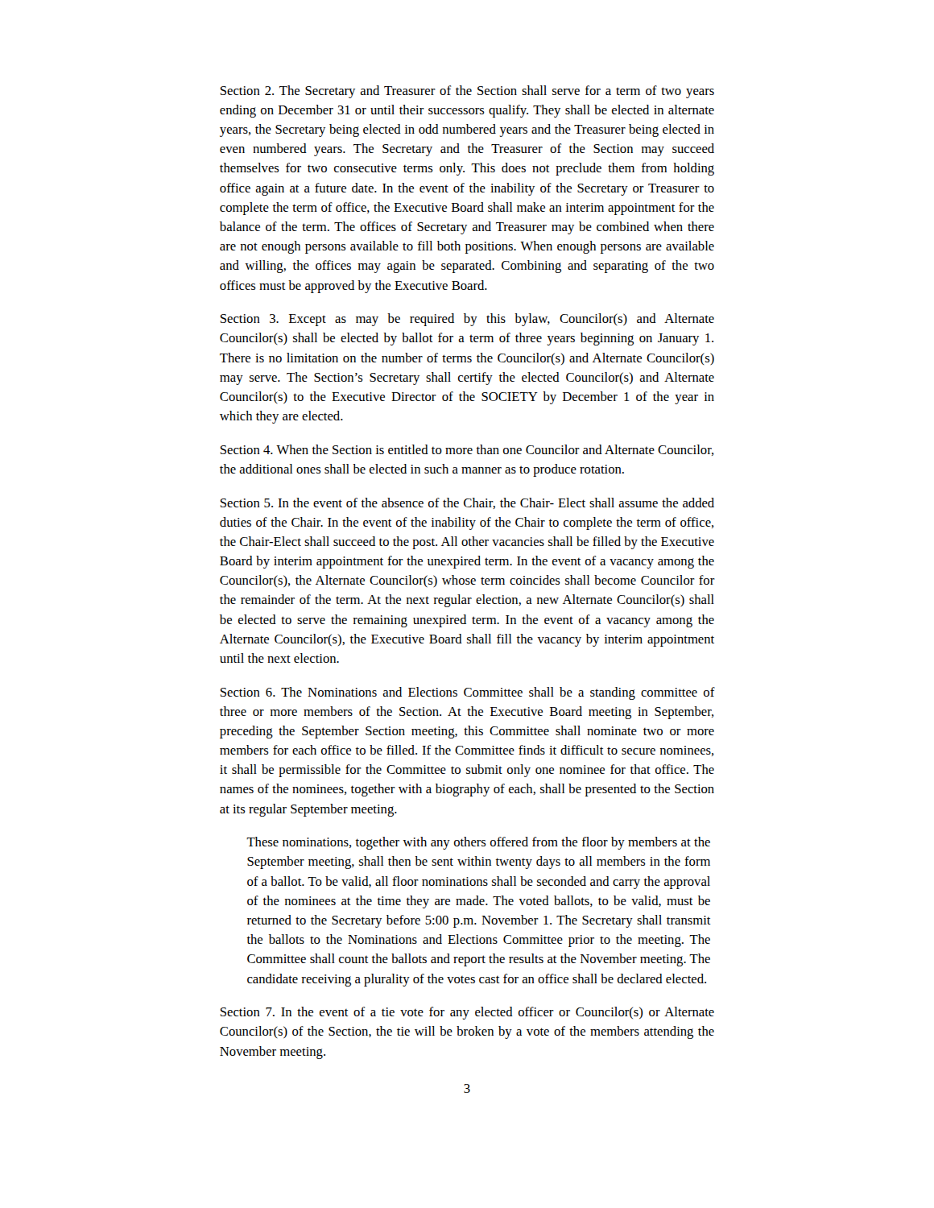Section 2. The Secretary and Treasurer of the Section shall serve for a term of two years ending on December 31 or until their successors qualify. They shall be elected in alternate years, the Secretary being elected in odd numbered years and the Treasurer being elected in even numbered years. The Secretary and the Treasurer of the Section may succeed themselves for two consecutive terms only. This does not preclude them from holding office again at a future date. In the event of the inability of the Secretary or Treasurer to complete the term of office, the Executive Board shall make an interim appointment for the balance of the term. The offices of Secretary and Treasurer may be combined when there are not enough persons available to fill both positions. When enough persons are available and willing, the offices may again be separated. Combining and separating of the two offices must be approved by the Executive Board.
Section 3. Except as may be required by this bylaw, Councilor(s) and Alternate Councilor(s) shall be elected by ballot for a term of three years beginning on January 1. There is no limitation on the number of terms the Councilor(s) and Alternate Councilor(s) may serve. The Section’s Secretary shall certify the elected Councilor(s) and Alternate Councilor(s) to the Executive Director of the SOCIETY by December 1 of the year in which they are elected.
Section 4. When the Section is entitled to more than one Councilor and Alternate Councilor, the additional ones shall be elected in such a manner as to produce rotation.
Section 5. In the event of the absence of the Chair, the Chair- Elect shall assume the added duties of the Chair. In the event of the inability of the Chair to complete the term of office, the Chair-Elect shall succeed to the post. All other vacancies shall be filled by the Executive Board by interim appointment for the unexpired term. In the event of a vacancy among the Councilor(s), the Alternate Councilor(s) whose term coincides shall become Councilor for the remainder of the term. At the next regular election, a new Alternate Councilor(s) shall be elected to serve the remaining unexpired term. In the event of a vacancy among the Alternate Councilor(s), the Executive Board shall fill the vacancy by interim appointment until the next election.
Section 6. The Nominations and Elections Committee shall be a standing committee of three or more members of the Section. At the Executive Board meeting in September, preceding the September Section meeting, this Committee shall nominate two or more members for each office to be filled. If the Committee finds it difficult to secure nominees, it shall be permissible for the Committee to submit only one nominee for that office. The names of the nominees, together with a biography of each, shall be presented to the Section at its regular September meeting.
These nominations, together with any others offered from the floor by members at the September meeting, shall then be sent within twenty days to all members in the form of a ballot. To be valid, all floor nominations shall be seconded and carry the approval of the nominees at the time they are made. The voted ballots, to be valid, must be returned to the Secretary before 5:00 p.m. November 1. The Secretary shall transmit the ballots to the Nominations and Elections Committee prior to the meeting. The Committee shall count the ballots and report the results at the November meeting. The candidate receiving a plurality of the votes cast for an office shall be declared elected.
Section 7. In the event of a tie vote for any elected officer or Councilor(s) or Alternate Councilor(s) of the Section, the tie will be broken by a vote of the members attending the November meeting.
3